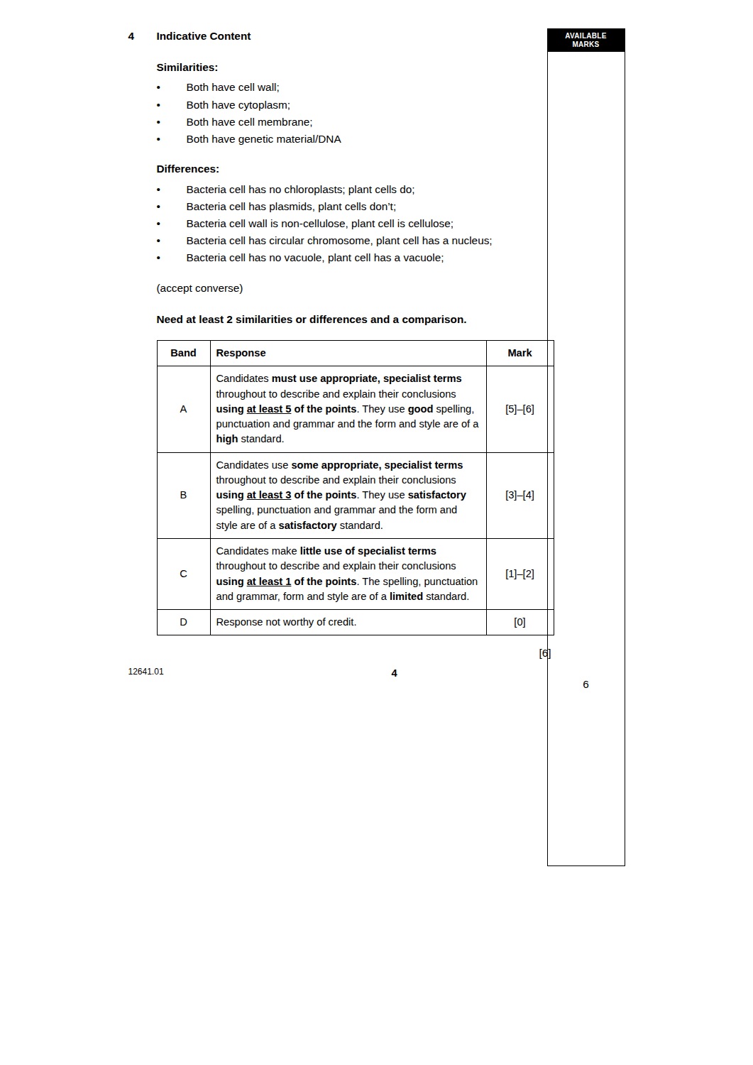AVAILABLE
MARKS
6
4 Indicative Content
Similarities:
Both have cell wall;
Both have cytoplasm;
Both have cell membrane;
Both have genetic material/DNA
Differences:
Bacteria cell has no chloroplasts; plant cells do;
Bacteria cell has plasmids, plant cells don’t;
Bacteria cell wall is non-cellulose, plant cell is cellulose;
Bacteria cell has circular chromosome, plant cell has a nucleus;
Bacteria cell has no vacuole, plant cell has a vacuole;
(accept converse)
Need at least 2 similarities or differences and a comparison.
| Band | Response | Mark |
| --- | --- | --- |
| A | Candidates must use appropriate, specialist terms throughout to describe and explain their conclusions using at least 5 of the points . They use good spelling, punctuation and grammar and the form and style are of a high standard. | [5]–[6] |
| B | Candidates use some appropriate, specialist terms throughout to describe and explain their conclusions using at least 3 of the points . They use satisfactory spelling, punctuation and grammar and the form and style are of a satisfactory standard. | [3]–[4] |
| C | Candidates make little use of specialist terms throughout to describe and explain their conclusions using at least 1 of the points . The spelling, punctuation and grammar, form and style are of a limited standard. | [1]–[2] |
| D | Response not worthy of credit. | [0] |
[6]
12641.01
4